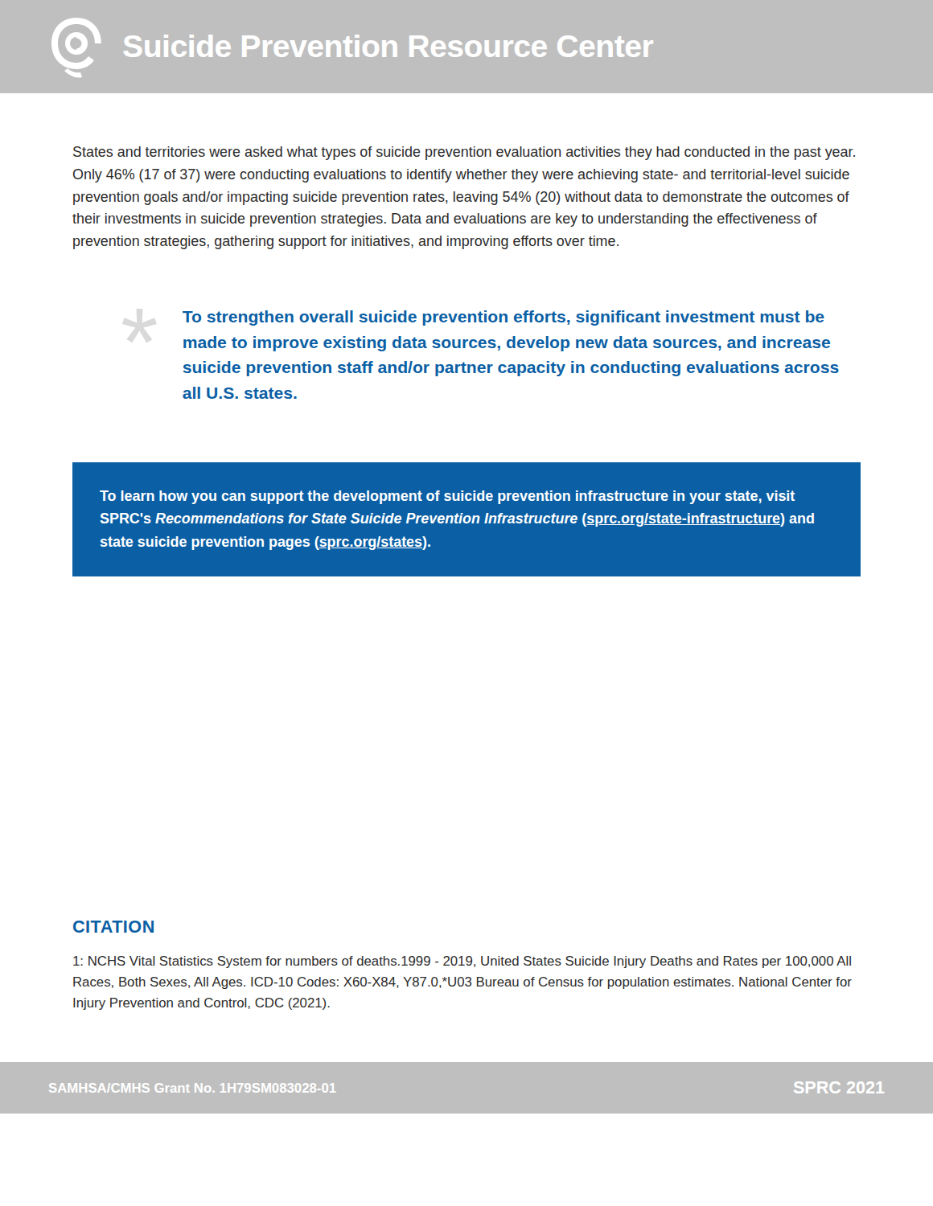Suicide Prevention Resource Center
States and territories were asked what types of suicide prevention evaluation activities they had conducted in the past year. Only 46% (17 of 37) were conducting evaluations to identify whether they were achieving state- and territorial-level suicide prevention goals and/or impacting suicide prevention rates, leaving 54% (20) without data to demonstrate the outcomes of their investments in suicide prevention strategies. Data and evaluations are key to understanding the effectiveness of prevention strategies, gathering support for initiatives, and improving efforts over time.
*
To strengthen overall suicide prevention efforts, significant investment must be made to improve existing data sources, develop new data sources, and increase suicide prevention staff and/or partner capacity in conducting evaluations across all U.S. states.
To learn how you can support the development of suicide prevention infrastructure in your state, visit SPRC's Recommendations for State Suicide Prevention Infrastructure (sprc.org/state-infrastructure) and state suicide prevention pages (sprc.org/states).
CITATION
1: NCHS Vital Statistics System for numbers of deaths.1999 - 2019, United States Suicide Injury Deaths and Rates per 100,000 All Races, Both Sexes, All Ages. ICD-10 Codes: X60-X84, Y87.0,*U03 Bureau of Census for population estimates. National Center for Injury Prevention and Control, CDC (2021).
SAMHSA/CMHS Grant No. 1H79SM083028-01
SPRC 2021